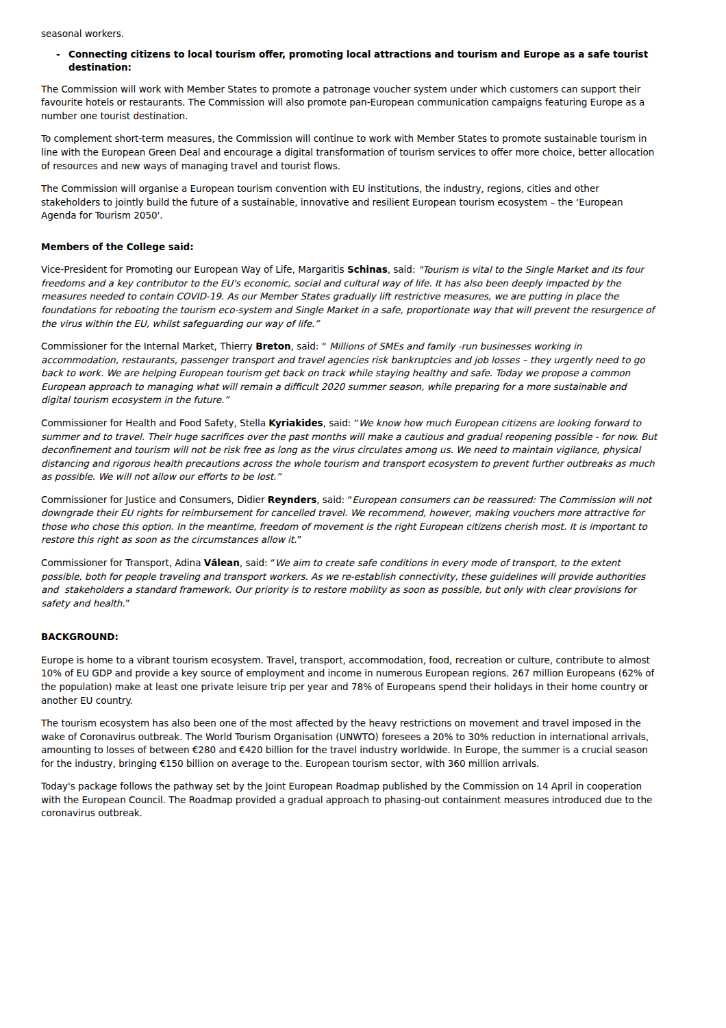seasonal workers.
Connecting citizens to local tourism offer, promoting local attractions and tourism and Europe as a safe tourist destination:
The Commission will work with Member States to promote a patronage voucher system under which customers can support their favourite hotels or restaurants. The Commission will also promote pan-European communication campaigns featuring Europe as a number one tourist destination.
To complement short-term measures, the Commission will continue to work with Member States to promote sustainable tourism in line with the European Green Deal and encourage a digital transformation of tourism services to offer more choice, better allocation of resources and new ways of managing travel and tourist flows.
The Commission will organise a European tourism convention with EU institutions, the industry, regions, cities and other stakeholders to jointly build the future of a sustainable, innovative and resilient European tourism ecosystem – the ‘European Agenda for Tourism 2050'.
Members of the College said:
Vice-President for Promoting our European Way of Life, Margaritis Schinas, said: "Tourism is vital to the Single Market and its four freedoms and a key contributor to the EU's economic, social and cultural way of life. It has also been deeply impacted by the measures needed to contain COVID-19. As our Member States gradually lift restrictive measures, we are putting in place the foundations for rebooting the tourism eco-system and Single Market in a safe, proportionate way that will prevent the resurgence of the virus within the EU, whilst safeguarding our way of life.”
Commissioner for the Internal Market, Thierry Breton, said: “ Millions of SMEs and family -run businesses working in accommodation, restaurants, passenger transport and travel agencies risk bankruptcies and job losses – they urgently need to go back to work. We are helping European tourism get back on track while staying healthy and safe. Today we propose a common European approach to managing what will remain a difficult 2020 summer season, while preparing for a more sustainable and digital tourism ecosystem in the future.”
Commissioner for Health and Food Safety, Stella Kyriakides, said: “We know how much European citizens are looking forward to summer and to travel. Their huge sacrifices over the past months will make a cautious and gradual reopening possible - for now. But deconfinement and tourism will not be risk free as long as the virus circulates among us. We need to maintain vigilance, physical distancing and rigorous health precautions across the whole tourism and transport ecosystem to prevent further outbreaks as much as possible. We will not allow our efforts to be lost.”
Commissioner for Justice and Consumers, Didier Reynders, said: “European consumers can be reassured: The Commission will not downgrade their EU rights for reimbursement for cancelled travel. We recommend, however, making vouchers more attractive for those who chose this option. In the meantime, freedom of movement is the right European citizens cherish most. It is important to restore this right as soon as the circumstances allow it.”
Commissioner for Transport, Adina Vălean, said: “We aim to create safe conditions in every mode of transport, to the extent possible, both for people traveling and transport workers. As we re-establish connectivity, these guidelines will provide authorities and stakeholders a standard framework. Our priority is to restore mobility as soon as possible, but only with clear provisions for safety and health.”
BACKGROUND:
Europe is home to a vibrant tourism ecosystem. Travel, transport, accommodation, food, recreation or culture, contribute to almost 10% of EU GDP and provide a key source of employment and income in numerous European regions. 267 million Europeans (62% of the population) make at least one private leisure trip per year and 78% of Europeans spend their holidays in their home country or another EU country.
The tourism ecosystem has also been one of the most affected by the heavy restrictions on movement and travel imposed in the wake of Coronavirus outbreak. The World Tourism Organisation (UNWTO) foresees a 20% to 30% reduction in international arrivals, amounting to losses of between €280 and €420 billion for the travel industry worldwide. In Europe, the summer is a crucial season for the industry, bringing €150 billion on average to the. European tourism sector, with 360 million arrivals.
Today's package follows the pathway set by the Joint European Roadmap published by the Commission on 14 April in cooperation with the European Council. The Roadmap provided a gradual approach to phasing-out containment measures introduced due to the coronavirus outbreak.